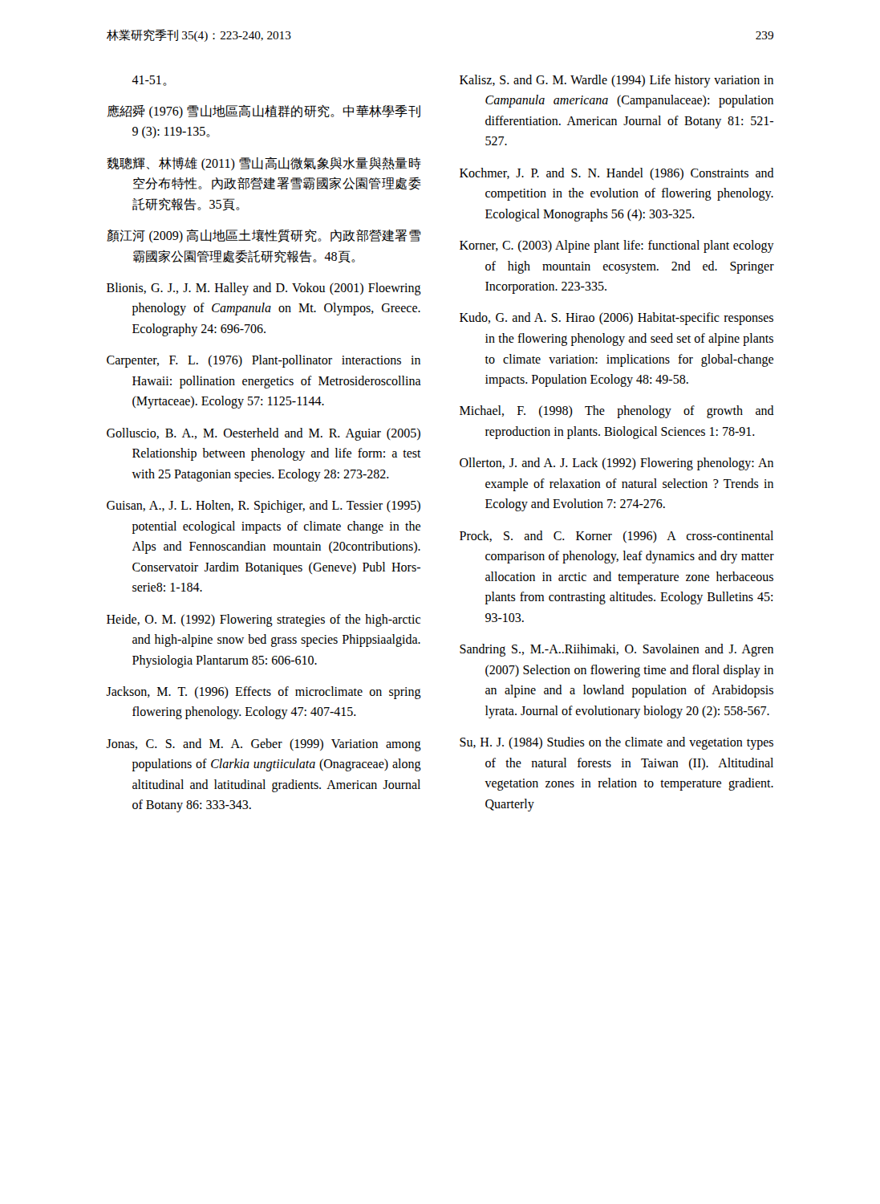林業研究季刊 35(4)：223-240, 2013 239
41-51。
應紹舜 (1976) 雪山地區高山植群的研究。中華林學季刊9 (3): 119-135。
魏聰輝、林博雄 (2011) 雪山高山微氣象與水量與熱量時空分布特性。內政部營建署雪霸國家公園管理處委託研究報告。35頁。
顏江河 (2009) 高山地區土壤性質研究。內政部營建署雪霸國家公園管理處委託研究報告。48頁。
Blionis, G. J., J. M. Halley and D. Vokou (2001) Floewring phenology of Campanula on Mt. Olympos, Greece. Ecolography 24: 696-706.
Carpenter, F. L. (1976) Plant-pollinator interactions in Hawaii: pollination energetics of Metrosideroscollina (Myrtaceae). Ecology 57: 1125-1144.
Golluscio, B. A., M. Oesterheld and M. R. Aguiar (2005) Relationship between phenology and life form: a test with 25 Patagonian species. Ecology 28: 273-282.
Guisan, A., J. L. Holten, R. Spichiger, and L. Tessier (1995) potential ecological impacts of climate change in the Alps and Fennoscandian mountain (20contributions). Conservatoir Jardim Botaniques (Geneve) Publ Hors-serie8: 1-184.
Heide, O. M. (1992) Flowering strategies of the high-arctic and high-alpine snow bed grass species Phippsiaalgida. Physiologia Plantarum 85: 606-610.
Jackson, M. T. (1996) Effects of microclimate on spring flowering phenology. Ecology 47: 407-415.
Jonas, C. S. and M. A. Geber (1999) Variation among populations of Clarkia ungtiiculata (Onagraceae) along altitudinal and latitudinal gradients. American Journal of Botany 86: 333-343.
Kalisz, S. and G. M. Wardle (1994) Life history variation in Campanula americana (Campanulaceae): population differentiation. American Journal of Botany 81: 521-527.
Kochmer, J. P. and S. N. Handel (1986) Constraints and competition in the evolution of flowering phenology. Ecological Monographs 56 (4): 303-325.
Korner, C. (2003) Alpine plant life: functional plant ecology of high mountain ecosystem. 2nd ed. Springer Incorporation. 223-335.
Kudo, G. and A. S. Hirao (2006) Habitat-specific responses in the flowering phenology and seed set of alpine plants to climate variation: implications for global-change impacts. Population Ecology 48: 49-58.
Michael, F. (1998) The phenology of growth and reproduction in plants. Biological Sciences 1: 78-91.
Ollerton, J. and A. J. Lack (1992) Flowering phenology: An example of relaxation of natural selection ? Trends in Ecology and Evolution 7: 274-276.
Prock, S. and C. Korner (1996) A cross-continental comparison of phenology, leaf dynamics and dry matter allocation in arctic and temperature zone herbaceous plants from contrasting altitudes. Ecology Bulletins 45: 93-103.
Sandring S., M.-A..Riihimaki, O. Savolainen and J. Agren (2007) Selection on flowering time and floral display in an alpine and a lowland population of Arabidopsis lyrata. Journal of evolutionary biology 20 (2): 558-567.
Su, H. J. (1984) Studies on the climate and vegetation types of the natural forests in Taiwan (II). Altitudinal vegetation zones in relation to temperature gradient. Quarterly